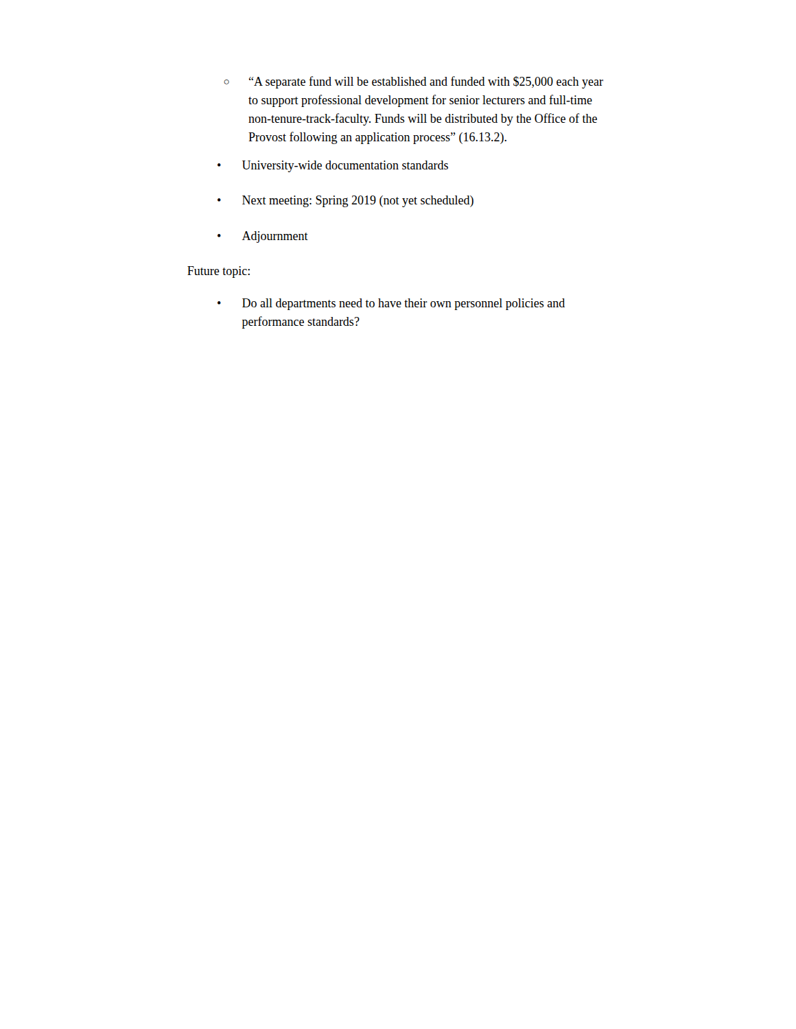“A separate fund will be established and funded with $25,000 each year to support professional development for senior lecturers and full-time non-tenure-track-faculty. Funds will be distributed by the Office of the Provost following an application process” (16.13.2).
University-wide documentation standards
Next meeting: Spring 2019 (not yet scheduled)
Adjournment
Future topic:
Do all departments need to have their own personnel policies and performance standards?